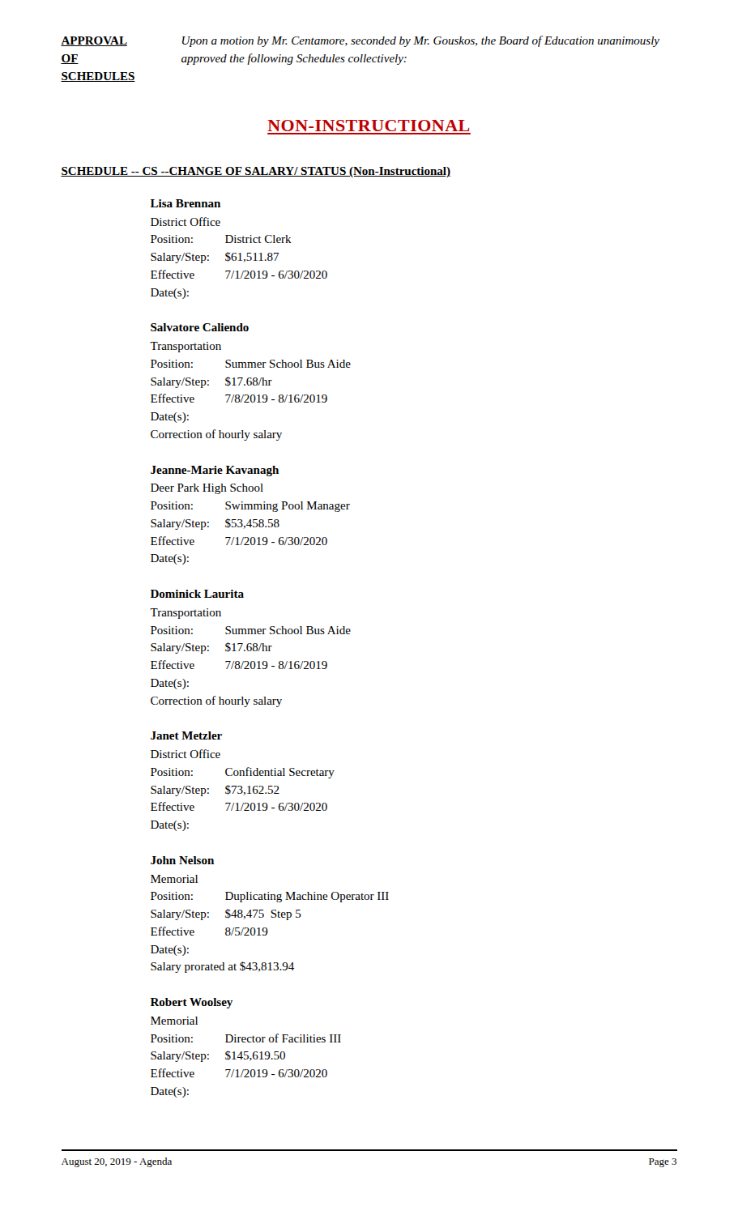APPROVAL
OF
SCHEDULES
Upon a motion by Mr. Centamore, seconded by Mr. Gouskos, the Board of Education unanimously approved the following Schedules collectively:
NON-INSTRUCTIONAL
SCHEDULE -- CS --CHANGE OF SALARY/ STATUS (Non-Instructional)
Lisa Brennan
District Office
Position: District Clerk
Salary/Step:$61,511.87
Effective Date(s): 7/1/2019 - 6/30/2020
Salvatore Caliendo
Transportation
Position: Summer School Bus Aide
Salary/Step:$17.68/hr
Effective Date(s): 7/8/2019 - 8/16/2019
Correction of hourly salary
Jeanne-Marie Kavanagh
Deer Park High School
Position: Swimming Pool Manager
Salary/Step:$53,458.58
Effective Date(s): 7/1/2019 - 6/30/2020
Dominick Laurita
Transportation
Position: Summer School Bus Aide
Salary/Step:$17.68/hr
Effective Date(s): 7/8/2019 - 8/16/2019
Correction of hourly salary
Janet Metzler
District Office
Position: Confidential Secretary
Salary/Step:$73,162.52
Effective Date(s): 7/1/2019 - 6/30/2020
John Nelson
Memorial
Position: Duplicating Machine Operator III
Salary/Step:$48,475 Step 5
Effective Date(s): 8/5/2019
Salary prorated at $43,813.94
Robert Woolsey
Memorial
Position: Director of Facilities III
Salary/Step:$145,619.50
Effective Date(s): 7/1/2019 - 6/30/2020
August 20, 2019 - Agenda
Page 3